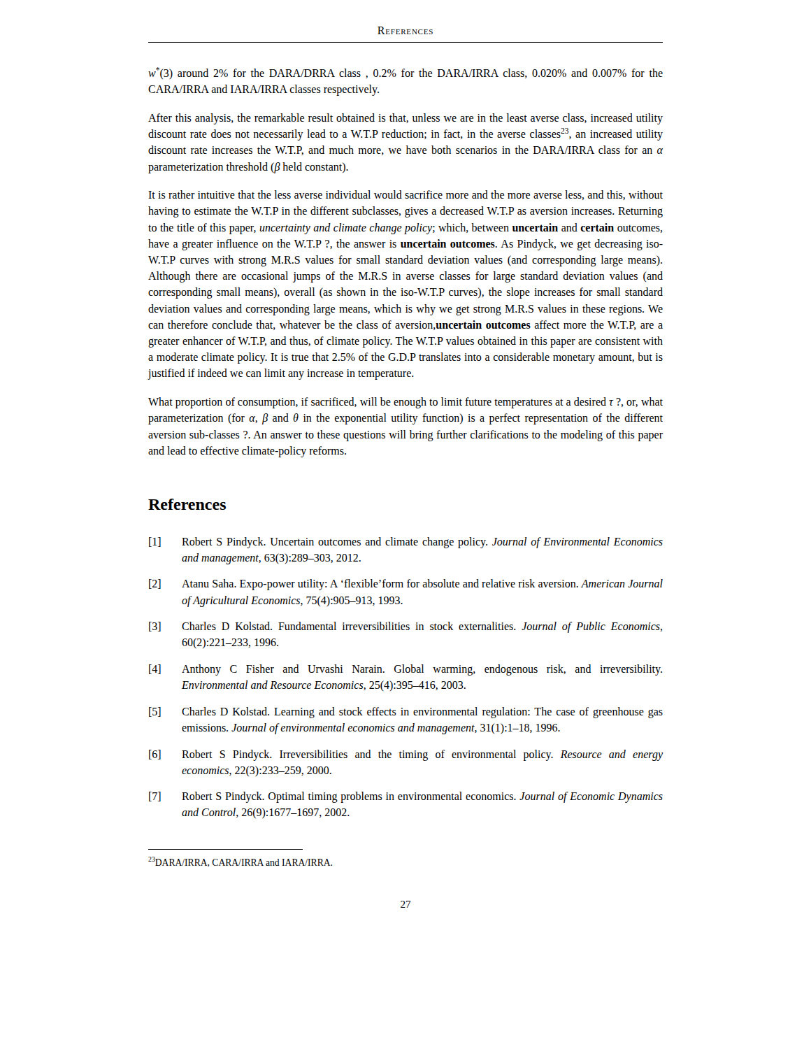References
w*(3) around 2% for the DARA/DRRA class , 0.2% for the DARA/IRRA class, 0.020% and 0.007% for the CARA/IRRA and IARA/IRRA classes respectively.
After this analysis, the remarkable result obtained is that, unless we are in the least averse class, increased utility discount rate does not necessarily lead to a W.T.P reduction; in fact, in the averse classes23, an increased utility discount rate increases the W.T.P, and much more, we have both scenarios in the DARA/IRRA class for an α parameterization threshold (β held constant).
It is rather intuitive that the less averse individual would sacrifice more and the more averse less, and this, without having to estimate the W.T.P in the different subclasses, gives a decreased W.T.P as aversion increases. Returning to the title of this paper, uncertainty and climate change policy; which, between uncertain and certain outcomes, have a greater influence on the W.T.P ?, the answer is uncertain outcomes. As Pindyck, we get decreasing iso-W.T.P curves with strong M.R.S values for small standard deviation values (and corresponding large means). Although there are occasional jumps of the M.R.S in averse classes for large standard deviation values (and corresponding small means), overall (as shown in the iso-W.T.P curves), the slope increases for small standard deviation values and corresponding large means, which is why we get strong M.R.S values in these regions. We can therefore conclude that, whatever be the class of aversion,uncertain outcomes affect more the W.T.P, are a greater enhancer of W.T.P, and thus, of climate policy. The W.T.P values obtained in this paper are consistent with a moderate climate policy. It is true that 2.5% of the G.D.P translates into a considerable monetary amount, but is justified if indeed we can limit any increase in temperature.
What proportion of consumption, if sacrificed, will be enough to limit future temperatures at a desired τ ?, or, what parameterization (for α, β and θ in the exponential utility function) is a perfect representation of the different aversion sub-classes ?. An answer to these questions will bring further clarifications to the modeling of this paper and lead to effective climate-policy reforms.
References
[1] Robert S Pindyck. Uncertain outcomes and climate change policy. Journal of Environmental Economics and management, 63(3):289–303, 2012.
[2] Atanu Saha. Expo-power utility: A ‘flexible’form for absolute and relative risk aversion. American Journal of Agricultural Economics, 75(4):905–913, 1993.
[3] Charles D Kolstad. Fundamental irreversibilities in stock externalities. Journal of Public Economics, 60(2):221–233, 1996.
[4] Anthony C Fisher and Urvashi Narain. Global warming, endogenous risk, and irreversibility. Environmental and Resource Economics, 25(4):395–416, 2003.
[5] Charles D Kolstad. Learning and stock effects in environmental regulation: The case of greenhouse gas emissions. Journal of environmental economics and management, 31(1):1–18, 1996.
[6] Robert S Pindyck. Irreversibilities and the timing of environmental policy. Resource and energy economics, 22(3):233–259, 2000.
[7] Robert S Pindyck. Optimal timing problems in environmental economics. Journal of Economic Dynamics and Control, 26(9):1677–1697, 2002.
23DARA/IRRA, CARA/IRRA and IARA/IRRA.
27